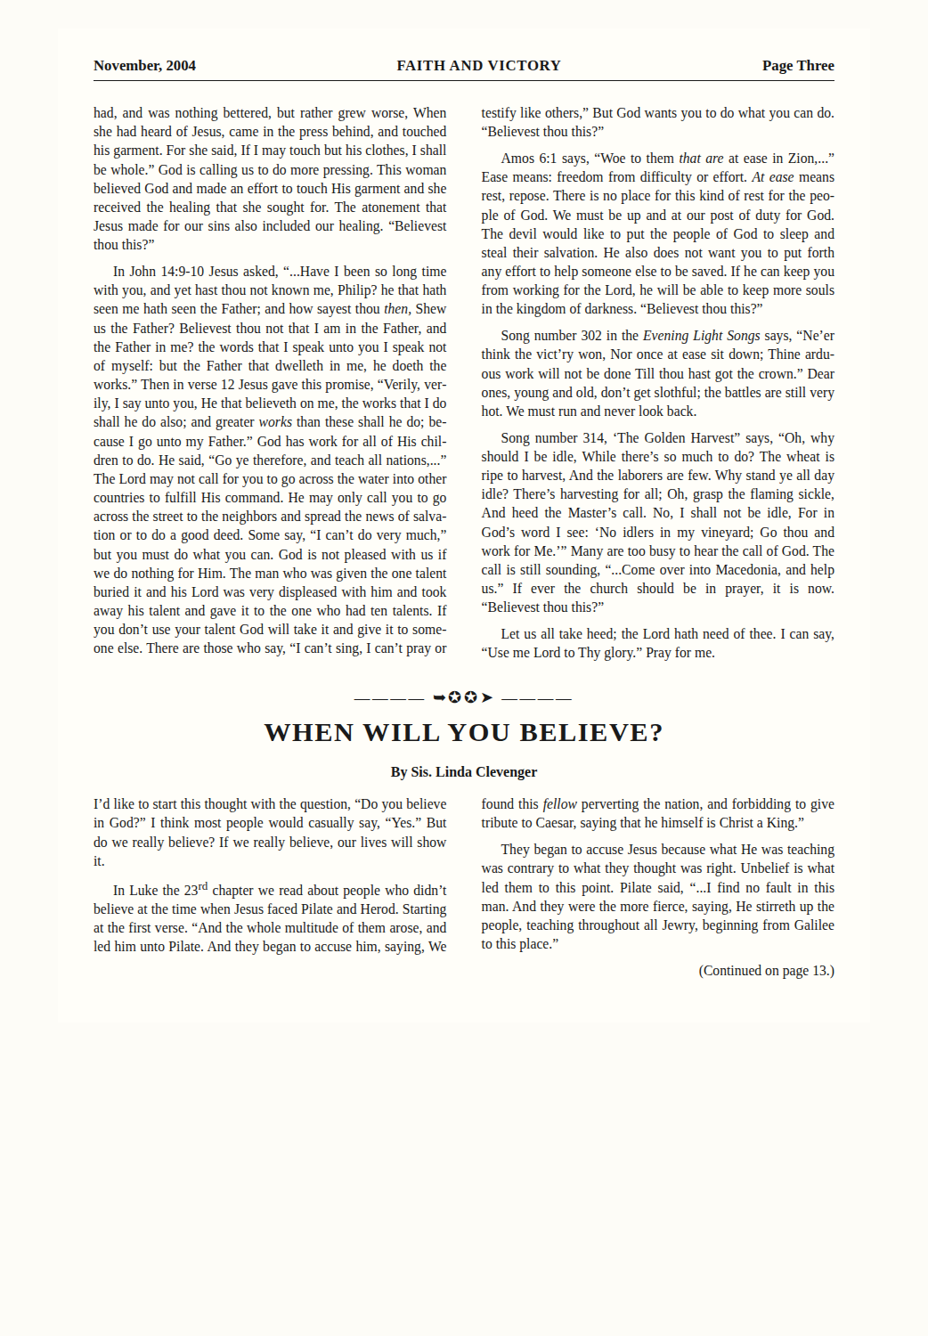November, 2004 FAITH AND VICTORY Page Three
had, and was nothing bettered, but rather grew worse, When she had heard of Jesus, came in the press behind, and touched his garment. For she said, If I may touch but his clothes, I shall be whole.” God is calling us to do more pressing. This woman believed God and made an effort to touch His garment and she received the healing that she sought for. The atonement that Jesus made for our sins also included our healing. “Believest thou this?”
In John 14:9-10 Jesus asked, “...Have I been so long time with you, and yet hast thou not known me, Philip? he that hath seen me hath seen the Father; and how sayest thou then, Shew us the Father? Believest thou not that I am in the Father, and the Father in me? the words that I speak unto you I speak not of myself: but the Father that dwelleth in me, he doeth the works.” Then in verse 12 Jesus gave this promise, “Verily, verily, I say unto you, He that believeth on me, the works that I do shall he do also; and greater works than these shall he do; because I go unto my Father.” God has work for all of His children to do. He said, “Go ye therefore, and teach all nations,...” The Lord may not call for you to go across the water into other countries to fulfill His command. He may only call you to go across the street to the neighbors and spread the news of salvation or to do a good deed. Some say, “I can’t do very much,” but you must do what you can. God is not pleased with us if we do nothing for Him. The man who was given the one talent buried it and his Lord was very displeased with him and took away his talent and gave it to the one who had ten talents. If you don’t use your talent God will take it and give it to someone else. There are those who say, “I can’t sing, I can’t pray or testify like others,” But God wants you to do what you can do. “Believest thou this?”
Amos 6:1 says, “Woe to them that are at ease in Zion,...” Ease means: freedom from difficulty or effort. At ease means rest, repose. There is no place for this kind of rest for the people of God. We must be up and at our post of duty for God. The devil would like to put the people of God to sleep and steal their salvation. He also does not want you to put forth any effort to help someone else to be saved. If he can keep you from working for the Lord, he will be able to keep more souls in the kingdom of darkness. “Believest thou this?”
Song number 302 in the Evening Light Songs says, “Ne’er think the vict’ry won, Nor once at ease sit down; Thine arduous work will not be done Till thou hast got the crown.” Dear ones, young and old, don’t get slothful; the battles are still very hot. We must run and never look back.
Song number 314, ‘The Golden Harvest” says, “Oh, why should I be idle, While there’s so much to do? The wheat is ripe to harvest, And the laborers are few. Why stand ye all day idle? There’s harvesting for all; Oh, grasp the flaming sickle, And heed the Master’s call. No, I shall not be idle, For in God’s word I see: ‘No idlers in my vineyard; Go thou and work for Me.’” Many are too busy to hear the call of God. The call is still sounding, “...Come over into Macedonia, and help us.” If ever the church should be in prayer, it is now. “Believest thou this?”
Let us all take heed; the Lord hath need of thee. I can say, “Use me Lord to Thy glory.” Pray for me.
———— ➥✪✪➤ ————
WHEN WILL YOU BELIEVE?
By Sis. Linda Clevenger
I’d like to start this thought with the question, “Do you believe in God?” I think most people would casually say, “Yes.” But do we really believe? If we really believe, our lives will show it.
In Luke the 23rd chapter we read about people who didn’t believe at the time when Jesus faced Pilate and Herod. Starting at the first verse. “And the whole multitude of them arose, and led him unto Pilate. And they began to accuse him, saying, We found this fellow perverting the nation, and forbidding to give tribute to Caesar, saying that he himself is Christ a King.”
They began to accuse Jesus because what He was teaching was contrary to what they thought was right. Unbelief is what led them to this point. Pilate said, “...I find no fault in this man. And they were the more fierce, saying, He stirreth up the people, teaching throughout all Jewry, beginning from Galilee to this place.”
(Continued on page 13.)